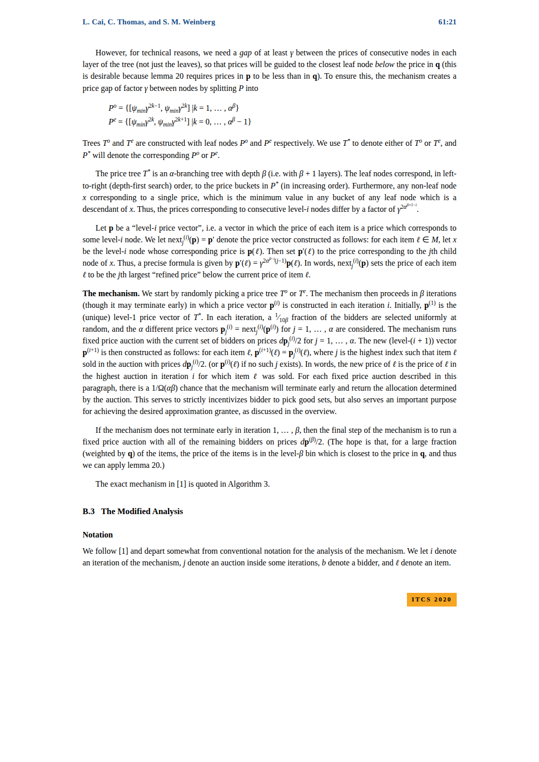L. Cai, C. Thomas, and S. M. Weinberg 61:21
However, for technical reasons, we need a gap of at least γ between the prices of consecutive nodes in each layer of the tree (not just the leaves), so that prices will be guided to the closest leaf node below the price in q (this is desirable because lemma 20 requires prices in p to be less than in q). To ensure this, the mechanism creates a price gap of factor γ between nodes by splitting P into
Po = {[ψmin γ2k−1, ψmin γ2k] |k = 1, … , αβ}
Pe = {[ψmin γ2k, ψmin γ2k+1] |k = 0, … , αβ − 1}
Trees To and Te are constructed with leaf nodes Po and Pe respectively. We use T* to denote either of To or Te, and P* will denote the corresponding Po or Pe.
The price tree T* is an α-branching tree with depth β (i.e. with β + 1 layers). The leaf nodes correspond, in left-to-right (depth-first search) order, to the price buckets in P* (in increasing order). Furthermore, any non-leaf node x corresponding to a single price, which is the minimum value in any bucket of any leaf node which is a descendant of x. Thus, the prices corresponding to consecutive level-i nodes differ by a factor of γ2αβ+1−i.
Let p be a “level-i price vector”, i.e. a vector in which the price of each item is a price which corresponds to some level-i node. We let nextj(i)(p) = p′ denote the price vector constructed as follows: for each item ℓ ∈ M, let x be the level-i node whose corresponding price is p(ℓ). Then set p′(ℓ) to the price corresponding to the jth child node of x. Thus, a precise formula is given by p′(ℓ) = γ2αβ−i(j−1)p(ℓ). In words, nextj(i)(p) sets the price of each item ℓ to be the jth largest “refined price” below the current price of item ℓ.
The mechanism. We start by randomly picking a price tree To or Te. The mechanism then proceeds in β iterations (though it may terminate early) in which a price vector p(i) is constructed in each iteration i. Initially, p(1) is the (unique) level-1 price vector of T*. In each iteration, a 1⁄10β fraction of the bidders are selected uniformly at random, and the α different price vectors pj(i) = nextj(i)(p(i)) for j = 1, … , α are considered. The mechanism runs fixed price auction with the current set of bidders on prices dpj(i)/2 for j = 1, … , α. The new (level-(i + 1)) vector p(i+1) is then constructed as follows: for each item ℓ, p(i+1)(ℓ) = pj(i)(ℓ), where j is the highest index such that item ℓ sold in the auction with prices dpj(i)/2. (or p(i)(ℓ) if no such j exists). In words, the new price of ℓ is the price of ℓ in the highest auction in iteration i for which item ℓ was sold. For each fixed price auction described in this paragraph, there is a 1/Ω(αβ) chance that the mechanism will terminate early and return the allocation determined by the auction. This serves to strictly incentivizes bidder to pick good sets, but also serves an important purpose for achieving the desired approximation grantee, as discussed in the overview.
If the mechanism does not terminate early in iteration 1, … , β, then the final step of the mechanism is to run a fixed price auction with all of the remaining bidders on prices dp(β)/2. (The hope is that, for a large fraction (weighted by q) of the items, the price of the items is in the level-β bin which is closest to the price in q, and thus we can apply lemma 20.)
The exact mechanism in [1] is quoted in Algorithm 3.
B.3 The Modified Analysis
Notation
We follow [1] and depart somewhat from conventional notation for the analysis of the mechanism. We let i denote an iteration of the mechanism, j denote an auction inside some iterations, b denote a bidder, and ℓ denote an item.
ITCS 2020